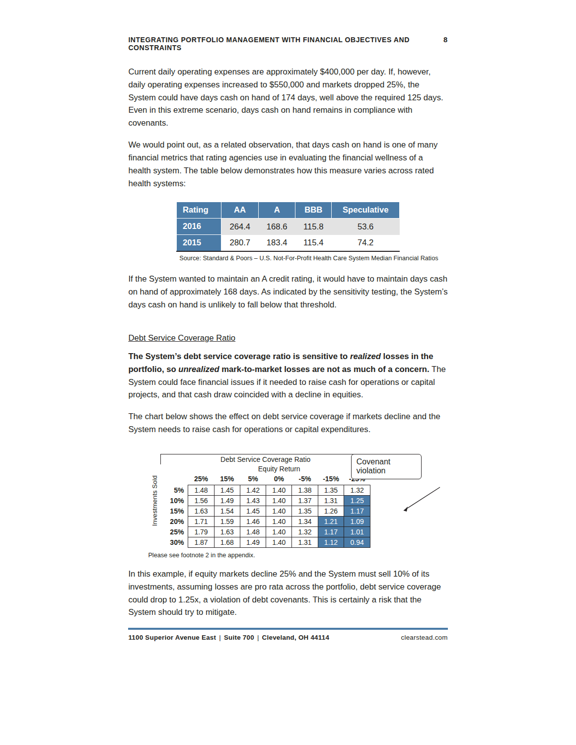Integrating Portfolio Management with Financial Objectives and Constraints
8
Current daily operating expenses are approximately $400,000 per day. If, however, daily operating expenses increased to $550,000 and markets dropped 25%, the System could have days cash on hand of 174 days, well above the required 125 days. Even in this extreme scenario, days cash on hand remains in compliance with covenants.
We would point out, as a related observation, that days cash on hand is one of many financial metrics that rating agencies use in evaluating the financial wellness of a health system. The table below demonstrates how this measure varies across rated health systems:
| Rating | AA | A | BBB | Speculative |
| --- | --- | --- | --- | --- |
| 2016 | 264.4 | 168.6 | 115.8 | 53.6 |
| 2015 | 280.7 | 183.4 | 115.4 | 74.2 |
Source: Standard & Poors – U.S. Not-For-Profit Health Care System Median Financial Ratios
If the System wanted to maintain an A credit rating, it would have to maintain days cash on hand of approximately 168 days. As indicated by the sensitivity testing, the System’s days cash on hand is unlikely to fall below that threshold.
Debt Service Coverage Ratio
The System’s debt service coverage ratio is sensitive to realized losses in the portfolio, so unrealized mark-to-market losses are not as much of a concern. The System could face financial issues if it needed to raise cash for operations or capital projects, and that cash draw coincided with a decline in equities.
The chart below shows the effect on debt service coverage if markets decline and the System needs to raise cash for operations or capital expenditures.
Covenant
violation
Investments Sold
Debt Service Coverage Ratio
| | Equity Return |
| --- | --- |
| | 25% | 15% | 5% | 0% | -5% | -15% | -25% |
| 5% | 1.48 | 1.45 | 1.42 | 1.40 | 1.38 | 1.35 | 1.32 |
| 10% | 1.56 | 1.49 | 1.43 | 1.40 | 1.37 | 1.31 | 1.25 |
| 15% | 1.63 | 1.54 | 1.45 | 1.40 | 1.35 | 1.26 | 1.17 |
| 20% | 1.71 | 1.59 | 1.46 | 1.40 | 1.34 | 1.21 | 1.09 |
| 25% | 1.79 | 1.63 | 1.48 | 1.40 | 1.32 | 1.17 | 1.01 |
| 30% | 1.87 | 1.68 | 1.49 | 1.40 | 1.31 | 1.12 | 0.94 |
Please see footnote 2 in the appendix.
In this example, if equity markets decline 25% and the System must sell 10% of its investments, assuming losses are pro rata across the portfolio, debt service coverage could drop to 1.25x, a violation of debt covenants. This is certainly a risk that the System should try to mitigate.
1100 Superior Avenue East|Suite 700|Cleveland, OH 44114
clearstead.com